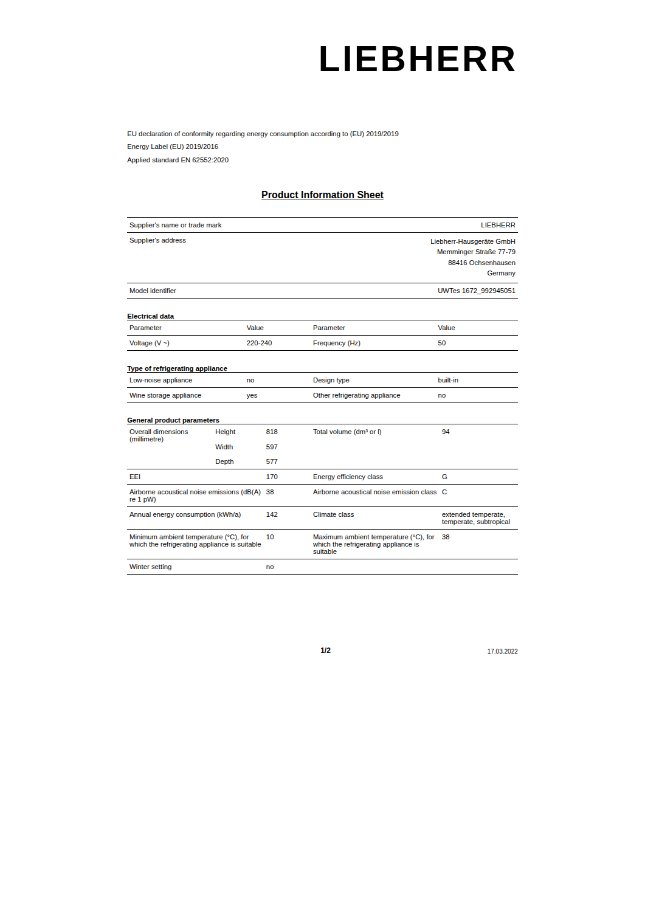LIEBHERR
EU declaration of conformity regarding energy consumption according to (EU) 2019/2019
Energy Label (EU) 2019/2016
Applied standard EN 62552:2020
Product Information Sheet
| Supplier's name or trade mark | LIEBHERR |
| Supplier's address | Liebherr-Hausgeräte GmbH Memminger Straße 77-79 88416 Ochsenhausen Germany |
| Model identifier | UWTes 1672_992945051 |
Electrical data
| Parameter | Value | Parameter | Value |
| --- | --- | --- | --- |
| Voltage (V ~) | 220-240 | Frequency (Hz) | 50 |
Type of refrigerating appliance
| Low-noise appliance | no | Design type | built-in |
| Wine storage appliance | yes | Other refrigerating appliance | no |
General product parameters
| Overall dimensions (millimetre) | Height | 818 | Total volume (dm³ or l) | 94 |
| Width | 597 |
| Depth | 577 |
| EEI | 170 | Energy efficiency class | G |
| Airborne acoustical noise emissions (dB(A) re 1 pW) | 38 | Airborne acoustical noise emission class | C |
| Annual energy consumption (kWh/a) | 142 | Climate class | extended temperate, temperate, subtropical |
| Minimum ambient temperature (°C), for which the refrigerating appliance is suitable | 10 | Maximum ambient temperature (°C), for which the refrigerating appliance is suitable | 38 |
| Winter setting | no | | |
1/2
17.03.2022